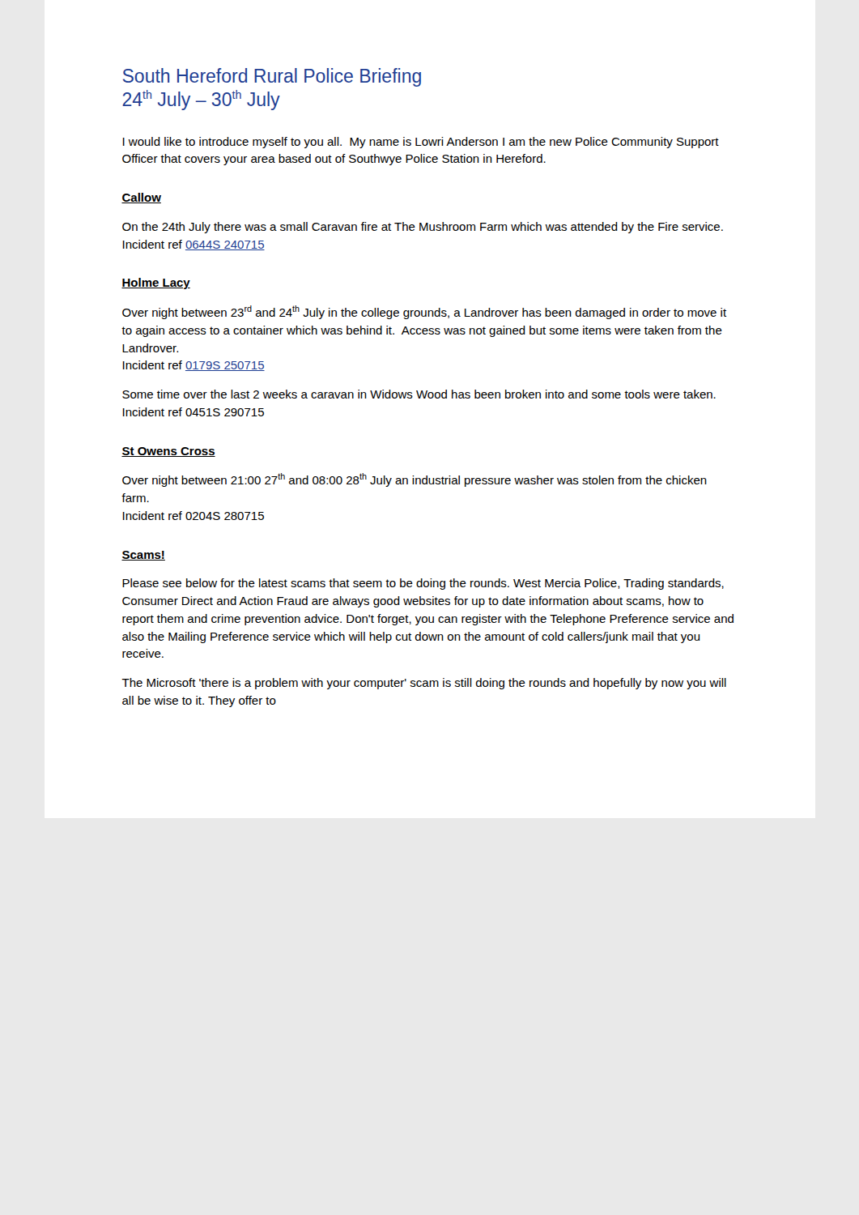South Hereford Rural Police Briefing 24th July – 30th July
I would like to introduce myself to you all. My name is Lowri Anderson I am the new Police Community Support Officer that covers your area based out of Southwye Police Station in Hereford.
Callow
On the 24th July there was a small Caravan fire at The Mushroom Farm which was attended by the Fire service.
Incident ref 0644S 240715
Holme Lacy
Over night between 23rd and 24th July in the college grounds, a Landrover has been damaged in order to move it to again access to a container which was behind it. Access was not gained but some items were taken from the Landrover.
Incident ref 0179S 250715
Some time over the last 2 weeks a caravan in Widows Wood has been broken into and some tools were taken.
Incident ref 0451S 290715
St Owens Cross
Over night between 21:00 27th and 08:00 28th July an industrial pressure washer was stolen from the chicken farm.
Incident ref 0204S 280715
Scams!
Please see below for the latest scams that seem to be doing the rounds. West Mercia Police, Trading standards, Consumer Direct and Action Fraud are always good websites for up to date information about scams, how to report them and crime prevention advice. Don't forget, you can register with the Telephone Preference service and also the Mailing Preference service which will help cut down on the amount of cold callers/junk mail that you receive.
The Microsoft 'there is a problem with your computer' scam is still doing the rounds and hopefully by now you will all be wise to it. They offer to